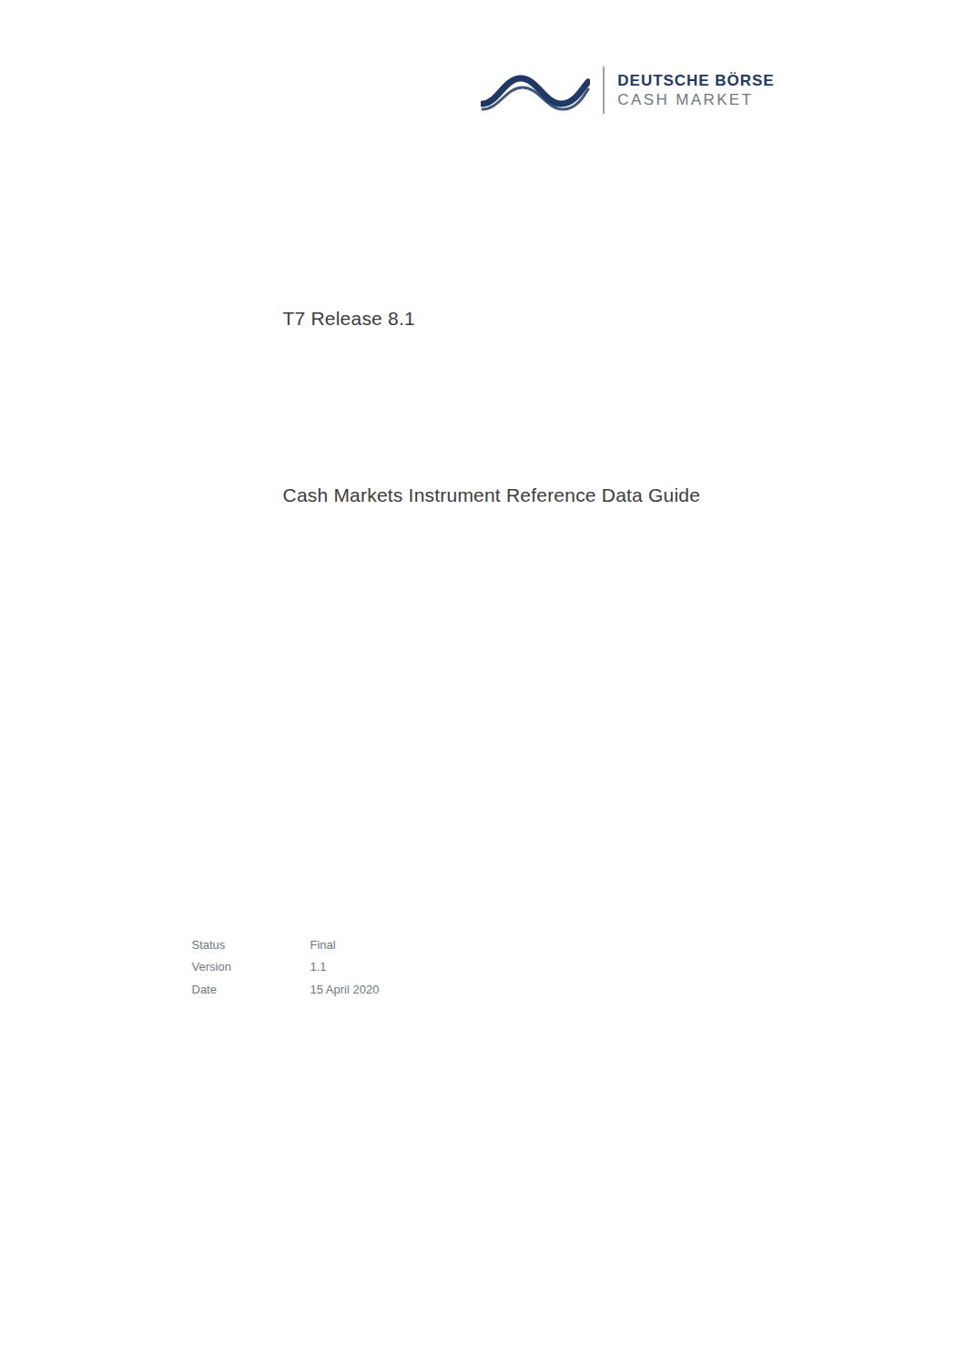DEUTSCHE BÖRSE
CASH MARKET
T7 Release 8.1
Cash Markets Instrument Reference Data Guide
| Status | Final |
| Version | 1.1 |
| Date | 15 April 2020 |